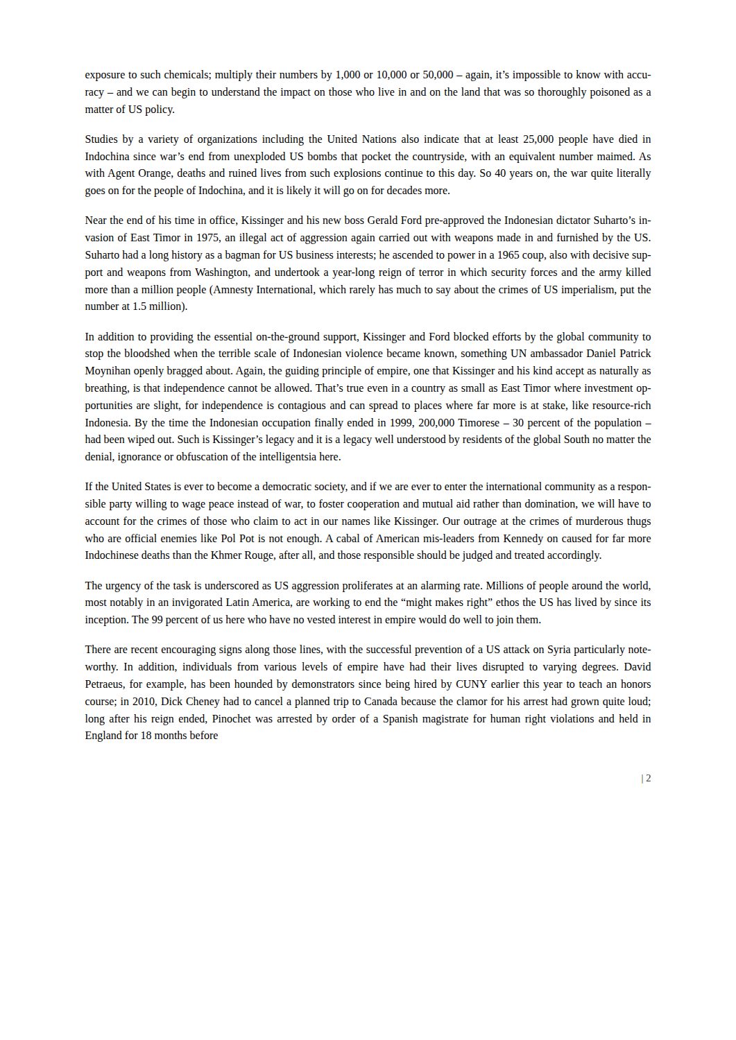exposure to such chemicals; multiply their numbers by 1,000 or 10,000 or 50,000 – again, it’s impossible to know with accuracy – and we can begin to understand the impact on those who live in and on the land that was so thoroughly poisoned as a matter of US policy.
Studies by a variety of organizations including the United Nations also indicate that at least 25,000 people have died in Indochina since war’s end from unexploded US bombs that pocket the countryside, with an equivalent number maimed. As with Agent Orange, deaths and ruined lives from such explosions continue to this day. So 40 years on, the war quite literally goes on for the people of Indochina, and it is likely it will go on for decades more.
Near the end of his time in office, Kissinger and his new boss Gerald Ford pre-approved the Indonesian dictator Suharto’s invasion of East Timor in 1975, an illegal act of aggression again carried out with weapons made in and furnished by the US. Suharto had a long history as a bagman for US business interests; he ascended to power in a 1965 coup, also with decisive support and weapons from Washington, and undertook a year-long reign of terror in which security forces and the army killed more than a million people (Amnesty International, which rarely has much to say about the crimes of US imperialism, put the number at 1.5 million).
In addition to providing the essential on-the-ground support, Kissinger and Ford blocked efforts by the global community to stop the bloodshed when the terrible scale of Indonesian violence became known, something UN ambassador Daniel Patrick Moynihan openly bragged about. Again, the guiding principle of empire, one that Kissinger and his kind accept as naturally as breathing, is that independence cannot be allowed. That’s true even in a country as small as East Timor where investment opportunities are slight, for independence is contagious and can spread to places where far more is at stake, like resource-rich Indonesia. By the time the Indonesian occupation finally ended in 1999, 200,000 Timorese – 30 percent of the population – had been wiped out. Such is Kissinger’s legacy and it is a legacy well understood by residents of the global South no matter the denial, ignorance or obfuscation of the intelligentsia here.
If the United States is ever to become a democratic society, and if we are ever to enter the international community as a responsible party willing to wage peace instead of war, to foster cooperation and mutual aid rather than domination, we will have to account for the crimes of those who claim to act in our names like Kissinger. Our outrage at the crimes of murderous thugs who are official enemies like Pol Pot is not enough. A cabal of American mis-leaders from Kennedy on caused for far more Indochinese deaths than the Khmer Rouge, after all, and those responsible should be judged and treated accordingly.
The urgency of the task is underscored as US aggression proliferates at an alarming rate. Millions of people around the world, most notably in an invigorated Latin America, are working to end the “might makes right” ethos the US has lived by since its inception. The 99 percent of us here who have no vested interest in empire would do well to join them.
There are recent encouraging signs along those lines, with the successful prevention of a US attack on Syria particularly noteworthy. In addition, individuals from various levels of empire have had their lives disrupted to varying degrees. David Petraeus, for example, has been hounded by demonstrators since being hired by CUNY earlier this year to teach an honors course; in 2010, Dick Cheney had to cancel a planned trip to Canada because the clamor for his arrest had grown quite loud; long after his reign ended, Pinochet was arrested by order of a Spanish magistrate for human right violations and held in England for 18 months before
| 2